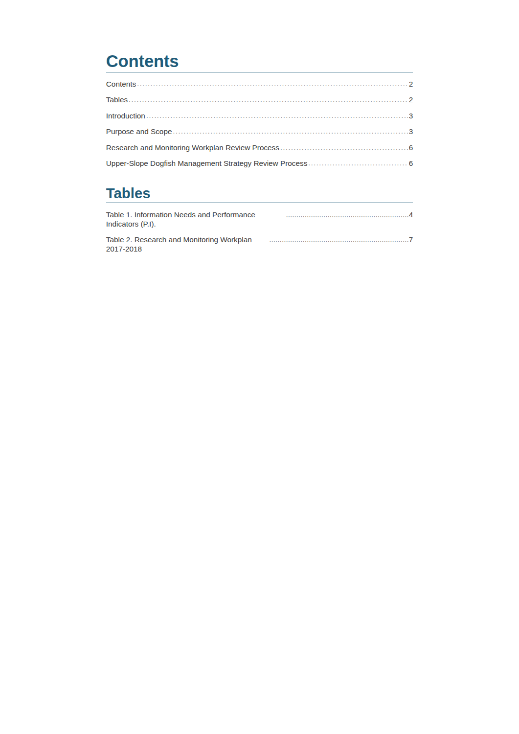Contents
Contents .................................................................................................................................. 2
Tables ...................................................................................................................................... 2
Introduction ............................................................................................................................ 3
Purpose and Scope .............................................................................................................. 3
Research and Monitoring Workplan Review Process ......................................................................... 6
Upper-Slope Dogfish Management Strategy Review Process ............................................................ 6
Tables
Table 1. Information Needs and Performance Indicators (P.I). ........................................................... 4
Table 2. Research and Monitoring Workplan 2017-2018 ................................................................... 7